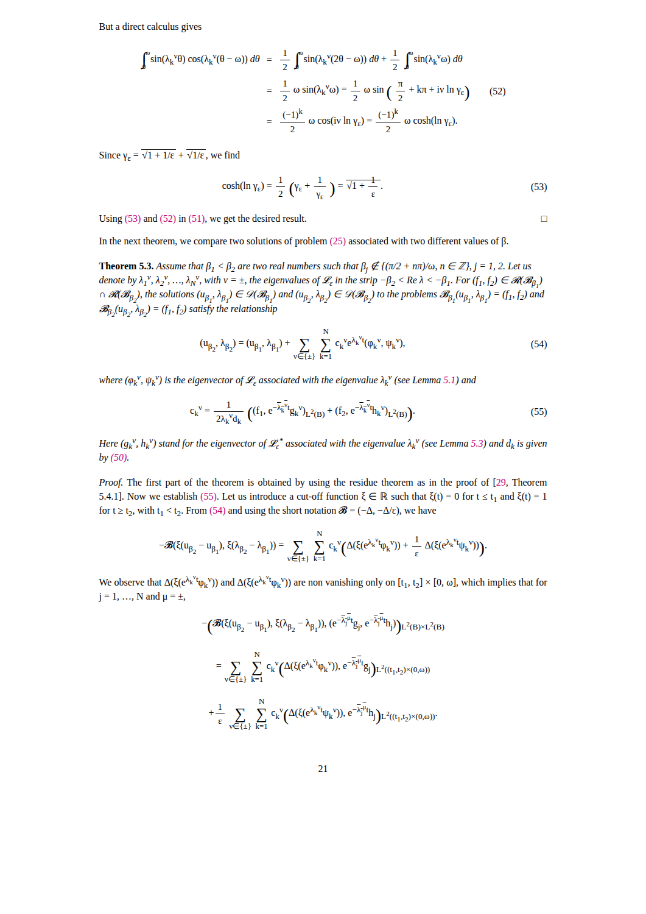But a direct calculus gives
| ∫ ω 0 sin(λ k ν θ) cos(λ k ν (θ − ω)) dθ | = | 1 2 ∫ ω 0 sin(λ k ν (2θ − ω)) dθ + 1 2 ∫ ω 0 sin(λ k ν ω) dθ | |
| | = | 1 2 ω sin(λ k ν ω) = 1 2 ω sin ( π 2 + kπ + iν ln γ ε ) | (52) |
| | = | (−1) k 2 ω cos(iν ln γ ε ) = (−1) k 2 ω cosh(ln γ ε ). | |
Since γε = √1 + 1/ε + √1/ε, we find
cosh(ln γε) = 12 (γε + 1 γε ) = √1 + 1 ε.
(53)
Using (53) and (52) in (51), we get the desired result. □
In the next theorem, we compare two solutions of problem (25) associated with two different values of β.
Theorem 5.3. Assume that β1 < β2 are two real numbers such that βj ∉ {(π/2 + nπ)/ω, n ∈ ℤ}, j = 1, 2. Let us denote by λ1ν, λ2ν, …, λNν, with ν = ±, the eigenvalues of 𝓛ε in the strip −β2 < Re λ < −β1. For (f1, f2) ∈ 𝓡(𝓑β1) ∩ 𝓡(𝓑β2), the solutions (uβ1, λβ1) ∈ 𝒟(𝓑β1) and (uβ2, λβ2) ∈ 𝒟(𝓑β2) to the problems 𝓑β1(uβ1, λβ1) = (f1, f2) and 𝓑β2(uβ2, λβ2) = (f1, f2) satisfy the relationship
(uβ2, λβ2) = (uβ1, λβ1) + ∑ν∈{±} N∑k=1 ckνeλkνt(φkν, ψkν),
(54)
where (φkν, ψkν) is the eigenvector of 𝓛ε associated with the eigenvalue λkν (see Lemma 5.1) and
ckν = 12λkνdk ((f1, e−λkνtgkν)L2(B) + (f2, e−λkνthkν)L2(B)).
(55)
Here (gkν, hkν) stand for the eigenvector of 𝓛ε* associated with the eigenvalue λkν (see Lemma 5.3) and dk is given by (50).
Proof. The first part of the theorem is obtained by using the residue theorem as in the proof of [29, Theorem 5.4.1]. Now we establish (55). Let us introduce a cut-off function ξ ∈ ℝ such that ξ(t) = 0 for t ≤ t1 and ξ(t) = 1 for t ≥ t2, with t1 < t2. From (54) and using the short notation 𝓑 = (−Δ, −Δ/ε), we have
−𝓑(ξ(uβ2 − uβ1), ξ(λβ2 − λβ1)) = ∑ν∈{±} N∑k=1 ckν(Δ(ξ(eλkνtφkν)) + 1 ε Δ(ξ(eλkνtψkν))).
We observe that Δ(ξ(eλkνtφkν)) and Δ(ξ(eλkνtφkν)) are non vanishing only on [t1, t2] × [0, ω], which implies that for j = 1, …, N and μ = ±,
−(𝓑(ξ(uβ2 − uβ1), ξ(λβ2 − λβ1)), (e−λjμtgj, e−λjμthj))L2(B)×L2(B)
= ∑ν∈{±} N∑k=1 ckν(Δ(ξ(eλkνtφkν)), e−λjμtgj)L2((t1,t2)×(0,ω))
+1 ε ∑ν∈{±} N∑k=1 ckν(Δ(ξ(eλkνtψkν)), e−λjμthj)L2((t1,t2)×(0,ω)).
21